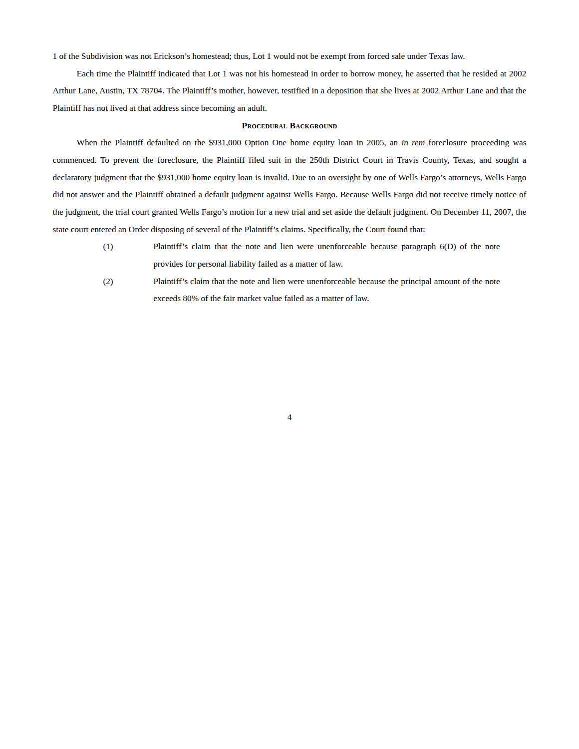1 of the Subdivision was not Erickson’s homestead; thus, Lot 1 would not be exempt from forced sale under Texas law.
Each time the Plaintiff indicated that Lot 1 was not his homestead in order to borrow money, he asserted that he resided at 2002 Arthur Lane, Austin, TX 78704. The Plaintiff’s mother, however, testified in a deposition that she lives at 2002 Arthur Lane and that the Plaintiff has not lived at that address since becoming an adult.
Procedural Background
When the Plaintiff defaulted on the $931,000 Option One home equity loan in 2005, an in rem foreclosure proceeding was commenced. To prevent the foreclosure, the Plaintiff filed suit in the 250th District Court in Travis County, Texas, and sought a declaratory judgment that the $931,000 home equity loan is invalid. Due to an oversight by one of Wells Fargo’s attorneys, Wells Fargo did not answer and the Plaintiff obtained a default judgment against Wells Fargo. Because Wells Fargo did not receive timely notice of the judgment, the trial court granted Wells Fargo’s motion for a new trial and set aside the default judgment. On December 11, 2007, the state court entered an Order disposing of several of the Plaintiff’s claims. Specifically, the Court found that:
(1)
Plaintiff’s claim that the note and lien were unenforceable because paragraph 6(D) of the note provides for personal liability failed as a matter of law.
(2)
Plaintiff’s claim that the note and lien were unenforceable because the principal amount of the note exceeds 80% of the fair market value failed as a matter of law.
4